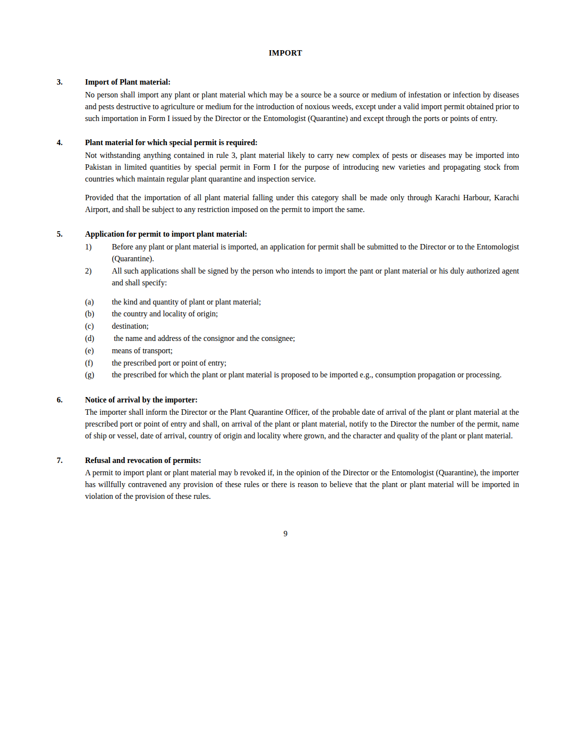IMPORT
3.
Import of Plant material:
No person shall import any plant or plant material which may be a source be a source or medium of infestation or infection by diseases and pests destructive to agriculture or medium for the introduction of noxious weeds, except under a valid import permit obtained prior to such importation in Form I issued by the Director or the Entomologist (Quarantine) and except through the ports or points of entry.
4.
Plant material for which special permit is required:
Not withstanding anything contained in rule 3, plant material likely to carry new complex of pests or diseases may be imported into Pakistan in limited quantities by special permit in Form I for the purpose of introducing new varieties and propagating stock from countries which maintain regular plant quarantine and inspection service.
Provided that the importation of all plant material falling under this category shall be made only through Karachi Harbour, Karachi Airport, and shall be subject to any restriction imposed on the permit to import the same.
5.
Application for permit to import plant material:
1) Before any plant or plant material is imported, an application for permit shall be submitted to the Director or to the Entomologist (Quarantine).
2) All such applications shall be signed by the person who intends to import the pant or plant material or his duly authorized agent and shall specify:
(a) the kind and quantity of plant or plant material;
(b) the country and locality of origin;
(c) destination;
(d) the name and address of the consignor and the consignee;
(e) means of transport;
(f) the prescribed port or point of entry;
(g) the prescribed for which the plant or plant material is proposed to be imported e.g., consumption propagation or processing.
6.
Notice of arrival by the importer:
The importer shall inform the Director or the Plant Quarantine Officer, of the probable date of arrival of the plant or plant material at the prescribed port or point of entry and shall, on arrival of the plant or plant material, notify to the Director the number of the permit, name of ship or vessel, date of arrival, country of origin and locality where grown, and the character and quality of the plant or plant material.
7.
Refusal and revocation of permits:
A permit to import plant or plant material may b revoked if, in the opinion of the Director or the Entomologist (Quarantine), the importer has willfully contravened any provision of these rules or there is reason to believe that the plant or plant material will be imported in violation of the provision of these rules.
9